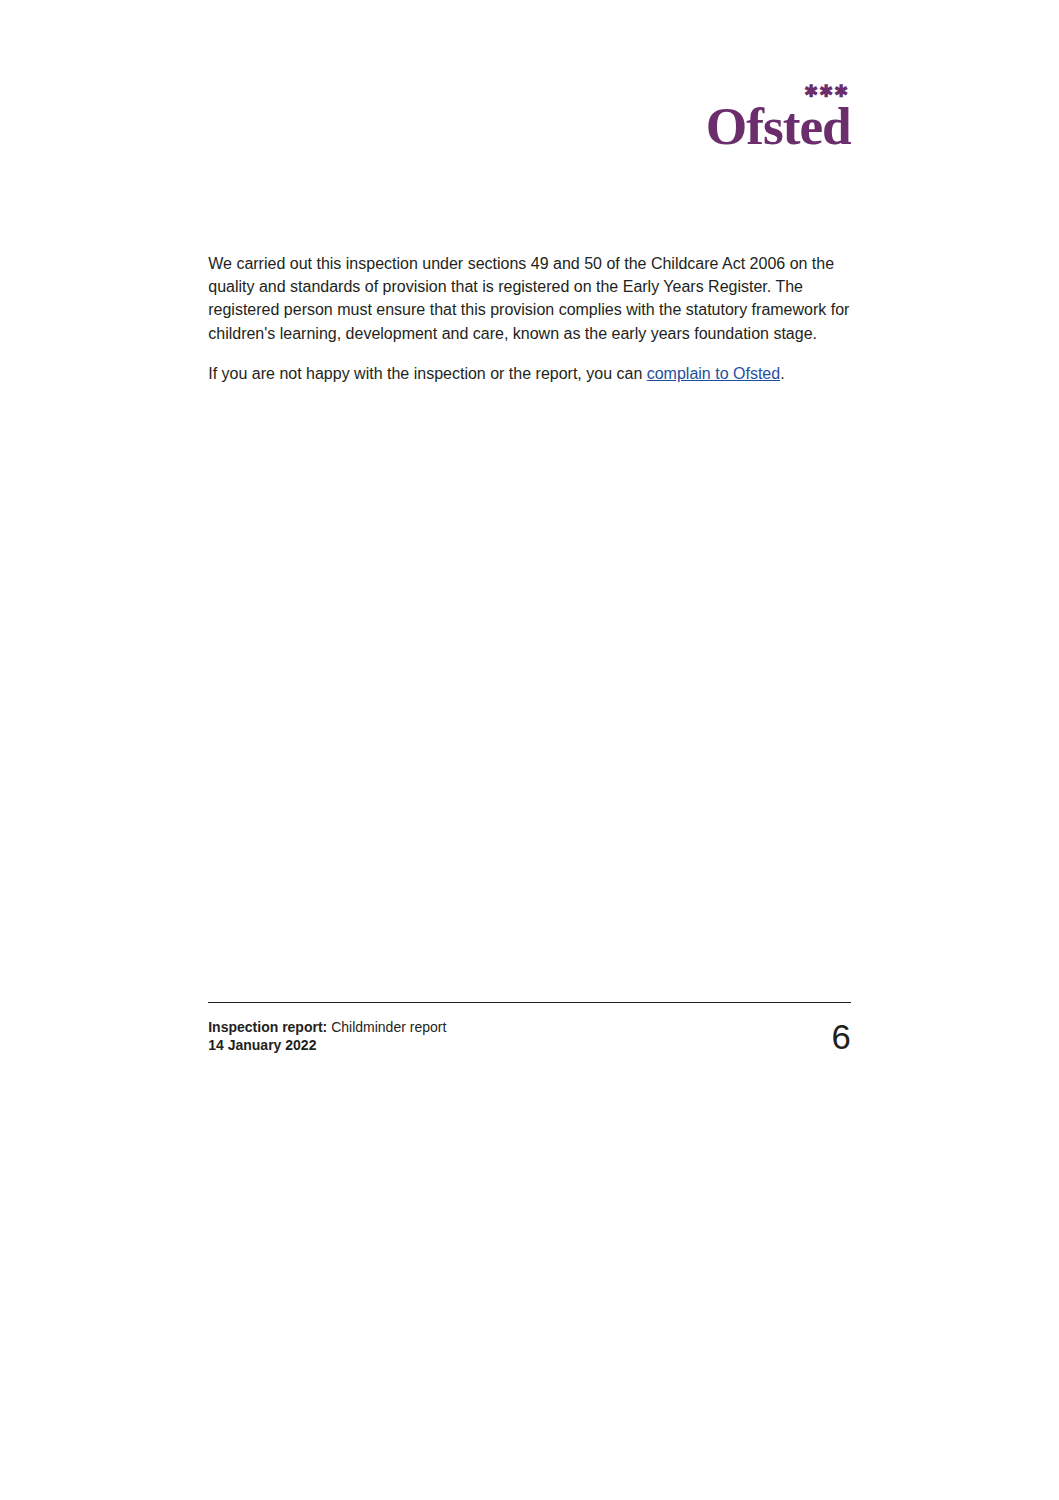✱✱✱
Ofsted
We carried out this inspection under sections 49 and 50 of the Childcare Act 2006 on the quality and standards of provision that is registered on the Early Years Register. The registered person must ensure that this provision complies with the statutory framework for children's learning, development and care, known as the early years foundation stage.
If you are not happy with the inspection or the report, you can complain to Ofsted.
Inspection report: Childminder report
14 January 2022
6